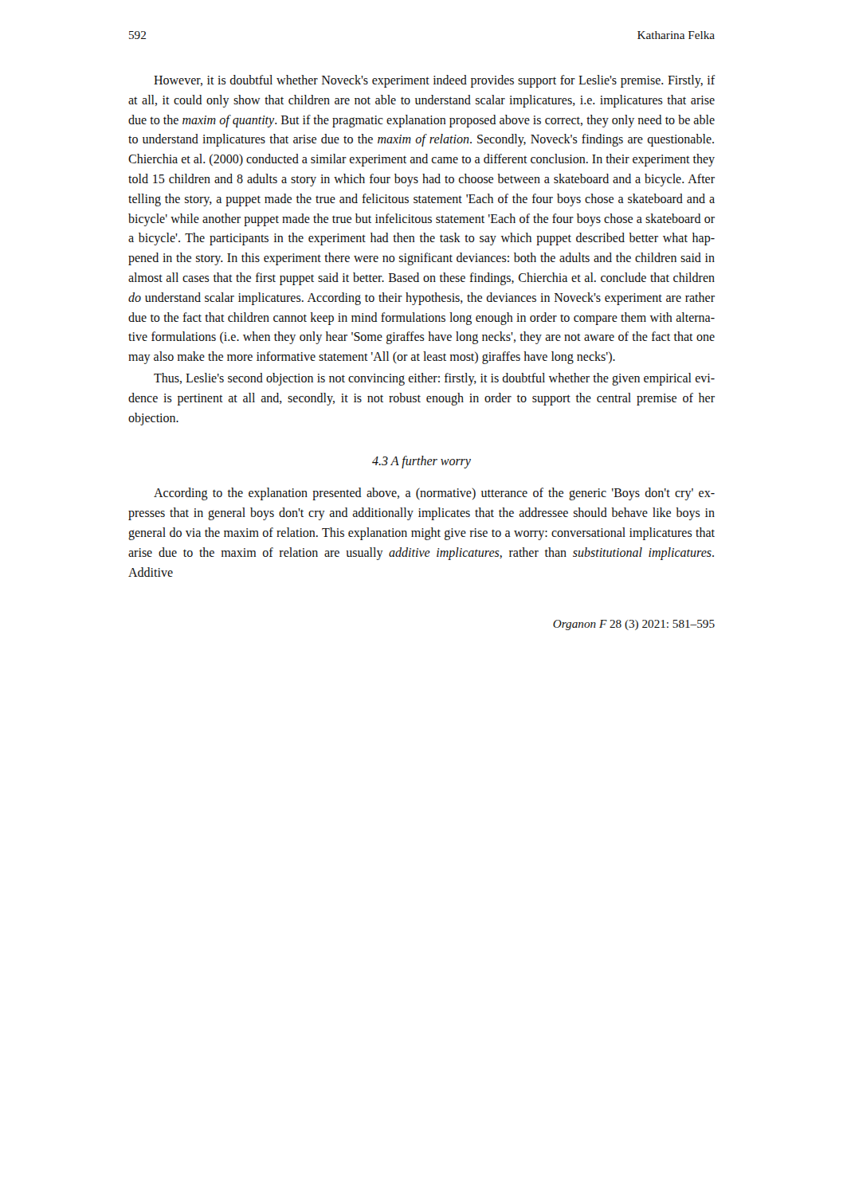592 Katharina Felka
However, it is doubtful whether Noveck's experiment indeed provides support for Leslie's premise. Firstly, if at all, it could only show that children are not able to understand scalar implicatures, i.e. implicatures that arise due to the maxim of quantity. But if the pragmatic explanation proposed above is correct, they only need to be able to understand implicatures that arise due to the maxim of relation. Secondly, Noveck's findings are questionable. Chierchia et al. (2000) conducted a similar experiment and came to a different conclusion. In their experiment they told 15 children and 8 adults a story in which four boys had to choose between a skateboard and a bicycle. After telling the story, a puppet made the true and felicitous statement 'Each of the four boys chose a skateboard and a bicycle' while another puppet made the true but infelicitous statement 'Each of the four boys chose a skateboard or a bicycle'. The participants in the experiment had then the task to say which puppet described better what happened in the story. In this experiment there were no significant deviances: both the adults and the children said in almost all cases that the first puppet said it better. Based on these findings, Chierchia et al. conclude that children do understand scalar implicatures. According to their hypothesis, the deviances in Noveck's experiment are rather due to the fact that children cannot keep in mind formulations long enough in order to compare them with alternative formulations (i.e. when they only hear 'Some giraffes have long necks', they are not aware of the fact that one may also make the more informative statement 'All (or at least most) giraffes have long necks').
Thus, Leslie's second objection is not convincing either: firstly, it is doubtful whether the given empirical evidence is pertinent at all and, secondly, it is not robust enough in order to support the central premise of her objection.
4.3 A further worry
According to the explanation presented above, a (normative) utterance of the generic 'Boys don't cry' expresses that in general boys don't cry and additionally implicates that the addressee should behave like boys in general do via the maxim of relation. This explanation might give rise to a worry: conversational implicatures that arise due to the maxim of relation are usually additive implicatures, rather than substitutional implicatures. Additive
Organon F 28 (3) 2021: 581–595